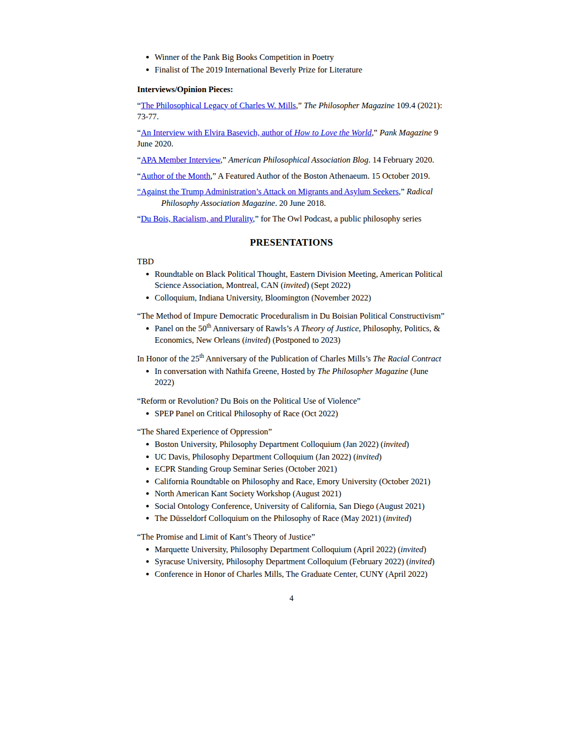Winner of the Pank Big Books Competition in Poetry
Finalist of The 2019 International Beverly Prize for Literature
Interviews/Opinion Pieces:
“The Philosophical Legacy of Charles W. Mills,” The Philosopher Magazine 109.4 (2021): 73-77.
“An Interview with Elvira Basevich, author of How to Love the World,” Pank Magazine 9 June 2020.
“APA Member Interview,” American Philosophical Association Blog. 14 February 2020.
“Author of the Month,” A Featured Author of the Boston Athenaeum. 15 October 2019.
“Against the Trump Administration’s Attack on Migrants and Asylum Seekers,” Radical Philosophy Association Magazine. 20 June 2018.
“Du Bois, Racialism, and Plurality,” for The Owl Podcast, a public philosophy series
PRESENTATIONS
TBD
Roundtable on Black Political Thought, Eastern Division Meeting, American Political Science Association, Montreal, CAN (invited) (Sept 2022)
Colloquium, Indiana University, Bloomington (November 2022)
“The Method of Impure Democratic Proceduralism in Du Boisian Political Constructivism”
Panel on the 50th Anniversary of Rawls’s A Theory of Justice, Philosophy, Politics, & Economics, New Orleans (invited) (Postponed to 2023)
In Honor of the 25th Anniversary of the Publication of Charles Mills’s The Racial Contract
In conversation with Nathifa Greene, Hosted by The Philosopher Magazine (June 2022)
“Reform or Revolution? Du Bois on the Political Use of Violence”
SPEP Panel on Critical Philosophy of Race (Oct 2022)
“The Shared Experience of Oppression”
Boston University, Philosophy Department Colloquium (Jan 2022) (invited)
UC Davis, Philosophy Department Colloquium (Jan 2022) (invited)
ECPR Standing Group Seminar Series (October 2021)
California Roundtable on Philosophy and Race, Emory University (October 2021)
North American Kant Society Workshop (August 2021)
Social Ontology Conference, University of California, San Diego (August 2021)
The Düsseldorf Colloquium on the Philosophy of Race (May 2021) (invited)
“The Promise and Limit of Kant’s Theory of Justice”
Marquette University, Philosophy Department Colloquium (April 2022) (invited)
Syracuse University, Philosophy Department Colloquium (February 2022) (invited)
Conference in Honor of Charles Mills, The Graduate Center, CUNY (April 2022)
4